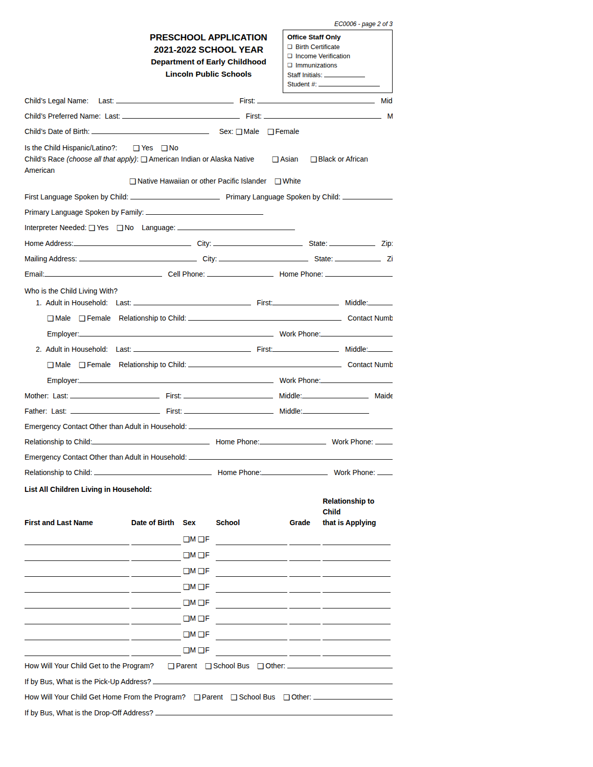EC0006 - page 2 of 3
Office Staff Only
Birth Certificate
Income Verification
Immunizations
Staff Initials:
Student #:
PRESCHOOL APPLICATION
2021-2022 SCHOOL YEAR
Department of Early Childhood
Lincoln Public Schools
Child’s Legal Name: Last: First: Middle:
Child’s Preferred Name: Last: First: Middle:
Child’s Date of Birth: Sex: ❑Male ❑Female
Is the Child Hispanic/Latino?: ❑Yes ❑No
Child’s Race (choose all that apply): ❑American Indian or Alaska Native ❑Asian ❑Black or African American
❑Native Hawaiian or other Pacific Islander ❑White
First Language Spoken by Child: Primary Language Spoken by Child:
Primary Language Spoken by Family:
Interpreter Needed: ❑Yes ❑No Language:
Home Address: City: State: Zip:
Mailing Address: City: State: Zip:
Email: Cell Phone: Home Phone:
Who is the Child Living With?
1. Adult in Household: Last: First: Middle:
❑Male ❑Female Relationship to Child: Contact Number:
Employer: Work Phone: Ext.:
2. Adult in Household: Last: First: Middle:
❑Male ❑Female Relationship to Child: Contact Number:
Employer: Work Phone: Ext.:
Mother: Last: First: Middle: Maiden:
Father: Last: First: Middle:
Emergency Contact Other than Adult in Household:
Relationship to Child: Home Phone: Work Phone:
Emergency Contact Other than Adult in Household:
Relationship to Child: Home Phone: Work Phone:
List All Children Living in Household:
| First and Last Name | Date of Birth | Sex | School | Grade | Relationship to Child that is Applying |
| --- | --- | --- | --- | --- | --- |
| | | ❑ M ❑ F | | | |
| | | ❑ M ❑ F | | | |
| | | ❑ M ❑ F | | | |
| | | ❑ M ❑ F | | | |
| | | ❑ M ❑ F | | | |
| | | ❑ M ❑ F | | | |
| | | ❑ M ❑ F | | | |
| | | ❑ M ❑ F | | | |
How Will Your Child Get to the Program? ❑Parent ❑School Bus ❑Other:
If by Bus, What is the Pick-Up Address?
How Will Your Child Get Home From the Program? ❑Parent ❑School Bus ❑Other:
If by Bus, What is the Drop-Off Address?